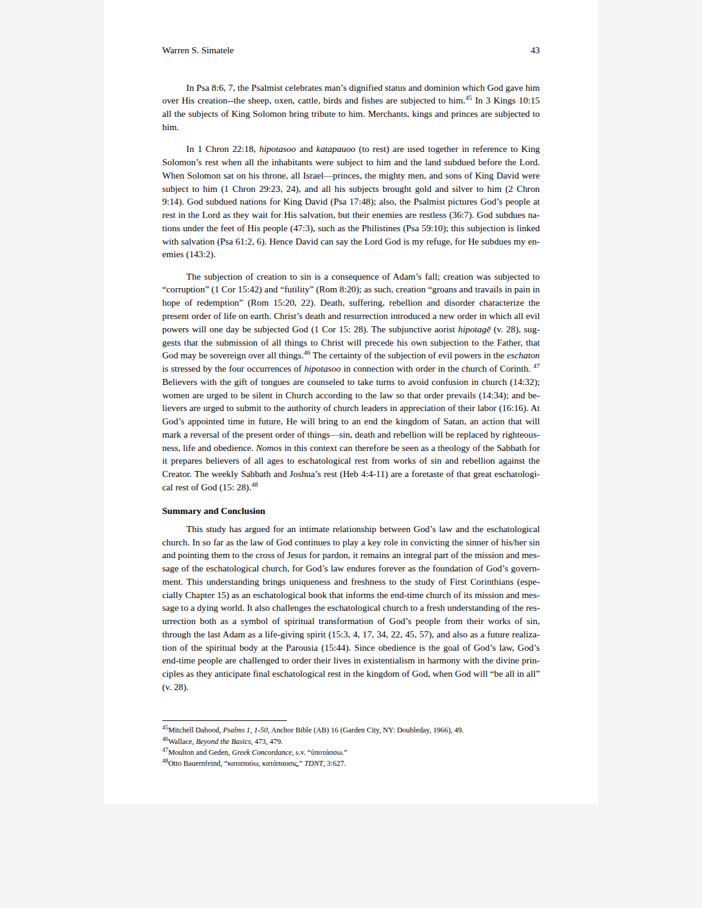Warren S. Simatele 43
In Psa 8:6, 7, the Psalmist celebrates man’s dignified status and dominion which God gave him over His creation--the sheep, oxen, cattle, birds and fishes are subjected to him.45 In 3 Kings 10:15 all the subjects of King Solomon bring tribute to him. Merchants, kings and princes are subjected to him.
In 1 Chron 22:18, hipotasoo and katapauoo (to rest) are used together in reference to King Solomon’s rest when all the inhabitants were subject to him and the land subdued before the Lord. When Solomon sat on his throne, all Israel—princes, the mighty men, and sons of King David were subject to him (1 Chron 29:23, 24), and all his subjects brought gold and silver to him (2 Chron 9:14). God subdued nations for King David (Psa 17:48); also, the Psalmist pictures God’s people at rest in the Lord as they wait for His salvation, but their enemies are restless (36:7). God subdues nations under the feet of His people (47:3), such as the Philistines (Psa 59:10); this subjection is linked with salvation (Psa 61:2, 6). Hence David can say the Lord God is my refuge, for He subdues my enemies (143:2).
The subjection of creation to sin is a consequence of Adam’s fall; creation was subjected to “corruption” (1 Cor 15:42) and “futility” (Rom 8:20); as such, creation “groans and travails in pain in hope of redemption” (Rom 15:20, 22). Death, suffering, rebellion and disorder characterize the present order of life on earth. Christ’s death and resurrection introduced a new order in which all evil powers will one day be subjected God (1 Cor 15: 28). The subjunctive aorist hipotagē (v. 28), suggests that the submission of all things to Christ will precede his own subjection to the Father, that God may be sovereign over all things.46 The certainty of the subjection of evil powers in the eschaton is stressed by the four occurrences of hipotasoo in connection with order in the church of Corinth. 47 Believers with the gift of tongues are counseled to take turns to avoid confusion in church (14:32); women are urged to be silent in Church according to the law so that order prevails (14:34); and believers are urged to submit to the authority of church leaders in appreciation of their labor (16:16). At God’s appointed time in future, He will bring to an end the kingdom of Satan, an action that will mark a reversal of the present order of things—sin, death and rebellion will be replaced by righteousness, life and obedience. Nomos in this context can therefore be seen as a theology of the Sabbath for it prepares believers of all ages to eschatological rest from works of sin and rebellion against the Creator. The weekly Sabbath and Joshua’s rest (Heb 4:4-11) are a foretaste of that great eschatological rest of God (15: 28).48
Summary and Conclusion
This study has argued for an intimate relationship between God’s law and the eschatological church. In so far as the law of God continues to play a key role in convicting the sinner of his/her sin and pointing them to the cross of Jesus for pardon, it remains an integral part of the mission and message of the eschatological church, for God’s law endures forever as the foundation of God’s government. This understanding brings uniqueness and freshness to the study of First Corinthians (especially Chapter 15) as an eschatological book that informs the end-time church of its mission and message to a dying world. It also challenges the eschatological church to a fresh understanding of the resurrection both as a symbol of spiritual transformation of God’s people from their works of sin, through the last Adam as a life-giving spirit (15:3, 4, 17, 34, 22, 45, 57), and also as a future realization of the spiritual body at the Parousia (15:44). Since obedience is the goal of God’s law, God’s end-time people are challenged to order their lives in existentialism in harmony with the divine principles as they anticipate final eschatological rest in the kingdom of God, when God will “be all in all” (v. 28).
45Mitchell Dahood, Psalms 1, 1-50, Anchor Bible (AB) 16 (Garden City, NY: Doubleday, 1966), 49.
46Wallace, Beyond the Basics, 473, 479.
47Moulton and Geden, Greek Concordance, s.v. “ὑποτάσσω.”
48Otto Bauernfeind, “καταπαύω, κατάπαυσις,” TDNT, 3:627.